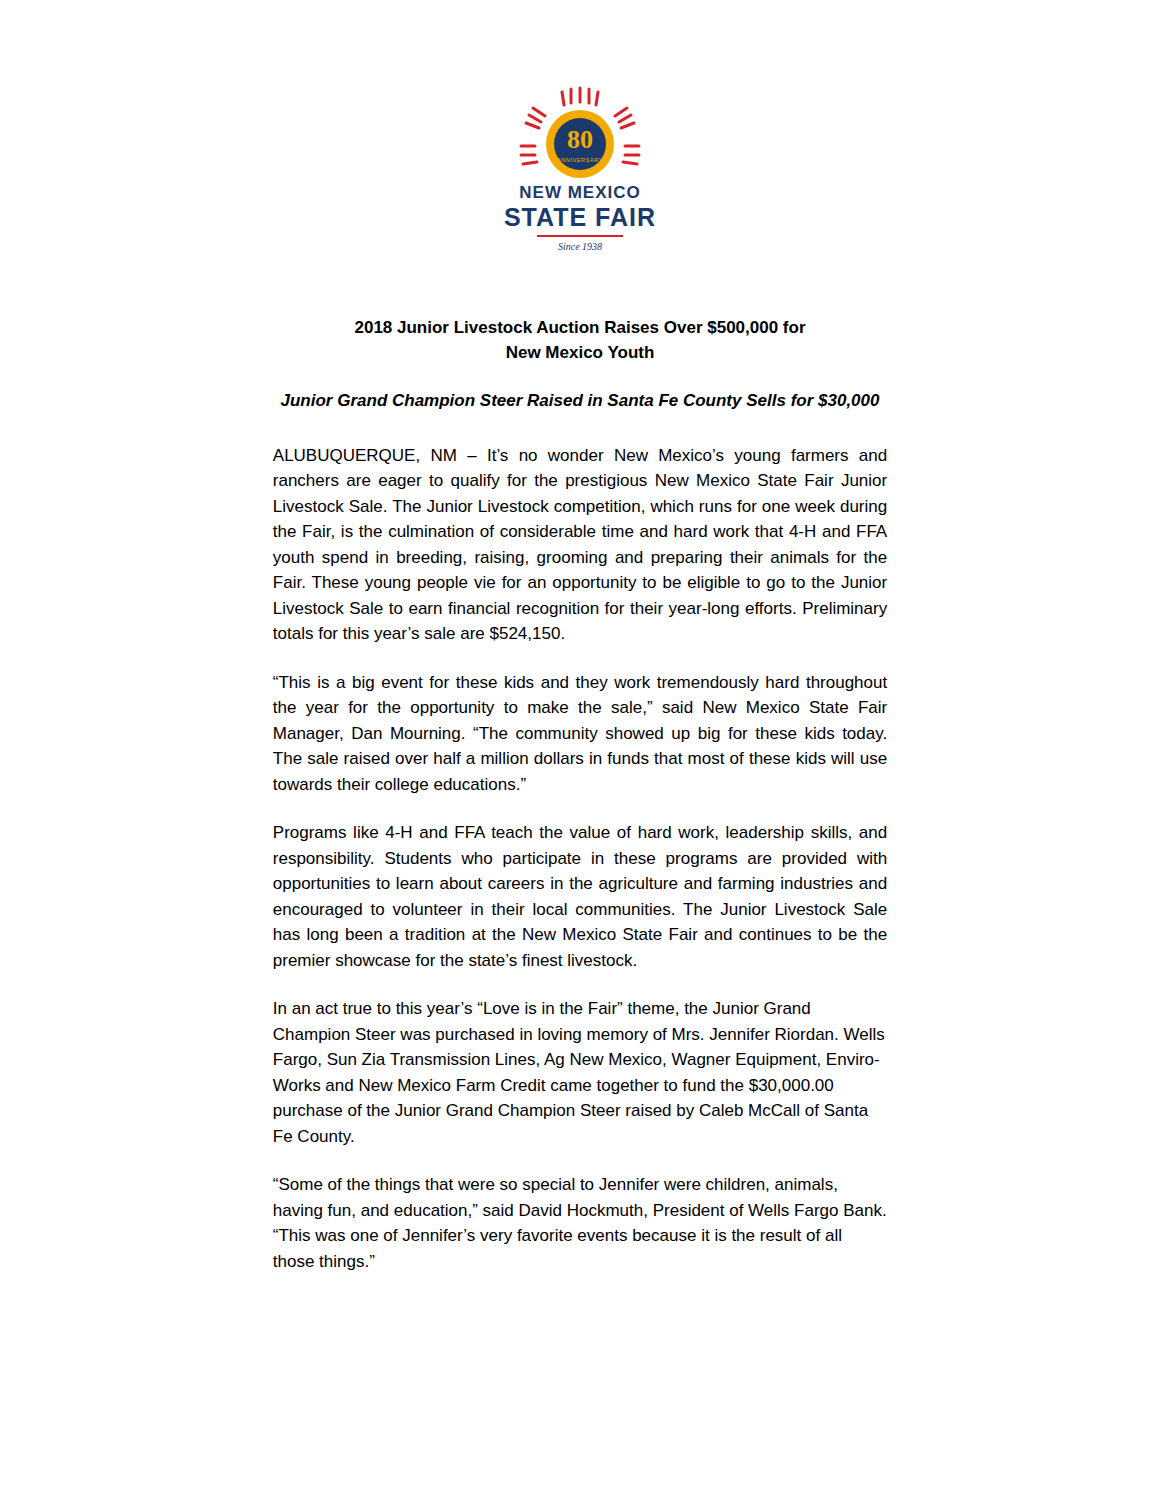80 ANNIVERSARY NEW MEXICO STATE FAIR Since 1938
2018 Junior Livestock Auction Raises Over $500,000 for
New Mexico Youth
Junior Grand Champion Steer Raised in Santa Fe County Sells for $30,000
ALUBUQUERQUE, NM – It’s no wonder New Mexico’s young farmers and ranchers are eager to qualify for the prestigious New Mexico State Fair Junior Livestock Sale. The Junior Livestock competition, which runs for one week during the Fair, is the culmination of considerable time and hard work that 4-H and FFA youth spend in breeding, raising, grooming and preparing their animals for the Fair. These young people vie for an opportunity to be eligible to go to the Junior Livestock Sale to earn financial recognition for their year-long efforts. Preliminary totals for this year’s sale are $524,150.
“This is a big event for these kids and they work tremendously hard throughout the year for the opportunity to make the sale,” said New Mexico State Fair Manager, Dan Mourning. “The community showed up big for these kids today. The sale raised over half a million dollars in funds that most of these kids will use towards their college educations.”
Programs like 4-H and FFA teach the value of hard work, leadership skills, and responsibility. Students who participate in these programs are provided with opportunities to learn about careers in the agriculture and farming industries and encouraged to volunteer in their local communities. The Junior Livestock Sale has long been a tradition at the New Mexico State Fair and continues to be the premier showcase for the state’s finest livestock.
In an act true to this year’s “Love is in the Fair” theme, the Junior Grand Champion Steer was purchased in loving memory of Mrs. Jennifer Riordan. Wells Fargo, Sun Zia Transmission Lines, Ag New Mexico, Wagner Equipment, Enviro-Works and New Mexico Farm Credit came together to fund the $30,000.00 purchase of the Junior Grand Champion Steer raised by Caleb McCall of Santa Fe County.
“Some of the things that were so special to Jennifer were children, animals, having fun, and education,” said David Hockmuth, President of Wells Fargo Bank. “This was one of Jennifer’s very favorite events because it is the result of all those things.”